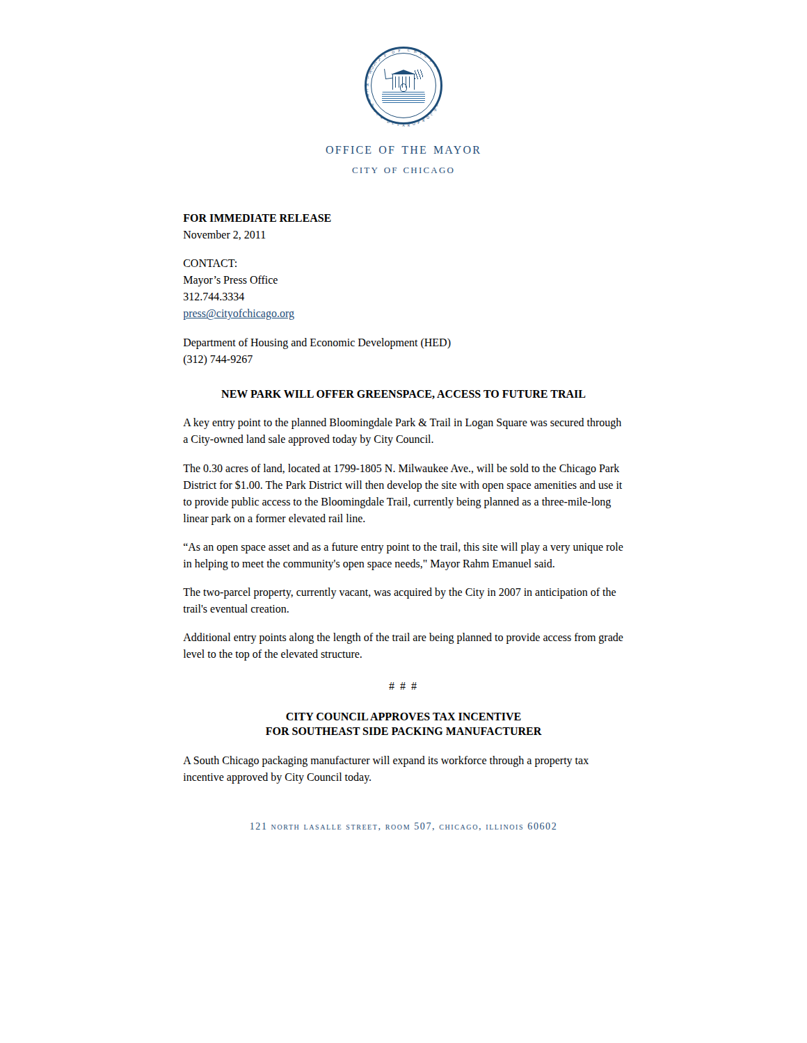C I T Y O F C H I C A G O I N C O R P O R A T E D 4 t h M A R C H 1 8 3 7
Office of the Mayor
City of Chicago
FOR IMMEDIATE RELEASE
November 2, 2011
CONTACT:
Mayor’s Press Office
312.744.3334
press@cityofchicago.org
Department of Housing and Economic Development (HED)
(312) 744-9267
NEW PARK WILL OFFER GREENSPACE, ACCESS TO FUTURE TRAIL
A key entry point to the planned Bloomingdale Park & Trail in Logan Square was secured through a City-owned land sale approved today by City Council.
The 0.30 acres of land, located at 1799-1805 N. Milwaukee Ave., will be sold to the Chicago Park District for $1.00. The Park District will then develop the site with open space amenities and use it to provide public access to the Bloomingdale Trail, currently being planned as a three-mile-long linear park on a former elevated rail line.
“As an open space asset and as a future entry point to the trail, this site will play a very unique role in helping to meet the community's open space needs," Mayor Rahm Emanuel said.
The two-parcel property, currently vacant, was acquired by the City in 2007 in anticipation of the trail's eventual creation.
Additional entry points along the length of the trail are being planned to provide access from grade level to the top of the elevated structure.
# # #
CITY COUNCIL APPROVES TAX INCENTIVE
FOR SOUTHEAST SIDE PACKING MANUFACTURER
A South Chicago packaging manufacturer will expand its workforce through a property tax incentive approved by City Council today.
121 North LaSalle Street, Room 507, Chicago, Illinois 60602